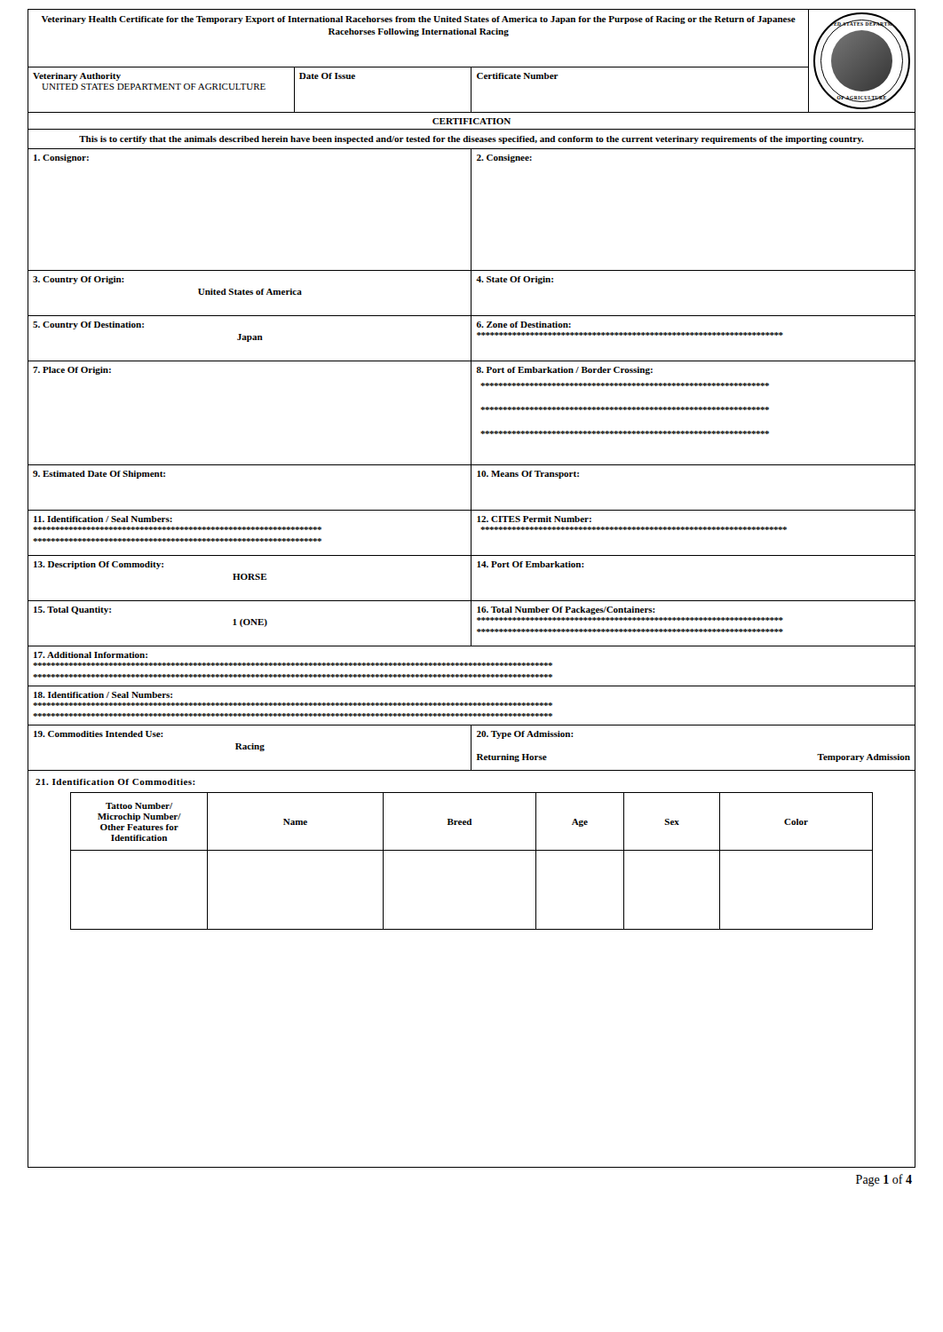| Veterinary Health Certificate for the Temporary Export of International Racehorses from the United States of America to Japan for the Purpose of Racing or the Return of Japanese Racehorses Following International Racing | UNITED STATES DEPARTMENT OF AGRICULTURE |
| Veterinary Authority UNITED STATES DEPARTMENT OF AGRICULTURE | Date Of Issue | Certificate Number |
| CERTIFICATION |
| This is to certify that the animals described herein have been inspected and/or tested for the diseases specified, and conform to the current veterinary requirements of the importing country. |
| 1. Consignor: | 2. Consignee: |
| 3. Country Of Origin: United States of America | 4. State Of Origin: |
| 5. Country Of Destination: Japan | 6. Zone of Destination: ********************************************************************* |
| 7. Place Of Origin: | 8. Port of Embarkation / Border Crossing: ***************************************************************** ***************************************************************** ***************************************************************** |
| 9. Estimated Date Of Shipment: | 10. Means Of Transport: |
| 11. Identification / Seal Numbers: ***************************************************************** ***************************************************************** | 12. CITES Permit Number: ********************************************************************* |
| 13. Description Of Commodity: HORSE | 14. Port Of Embarkation: |
| 15. Total Quantity: 1 (ONE) | 16. Total Number Of Packages/Containers: ********************************************************************* ********************************************************************* |
| 17. Additional Information: ********************************************************************************************************************* ********************************************************************************************************************* |
| 18. Identification / Seal Numbers: ********************************************************************************************************************* ********************************************************************************************************************* |
| 19. Commodities Intended Use: Racing | 20. Type Of Admission: Returning Horse Temporary Admission |
21. Identification Of Commodities:
| Tattoo Number/ Microchip Number/ Other Features for Identification | Name | Breed | Age | Sex | Color |
| --- | --- | --- | --- | --- | --- |
Page 1 of 4